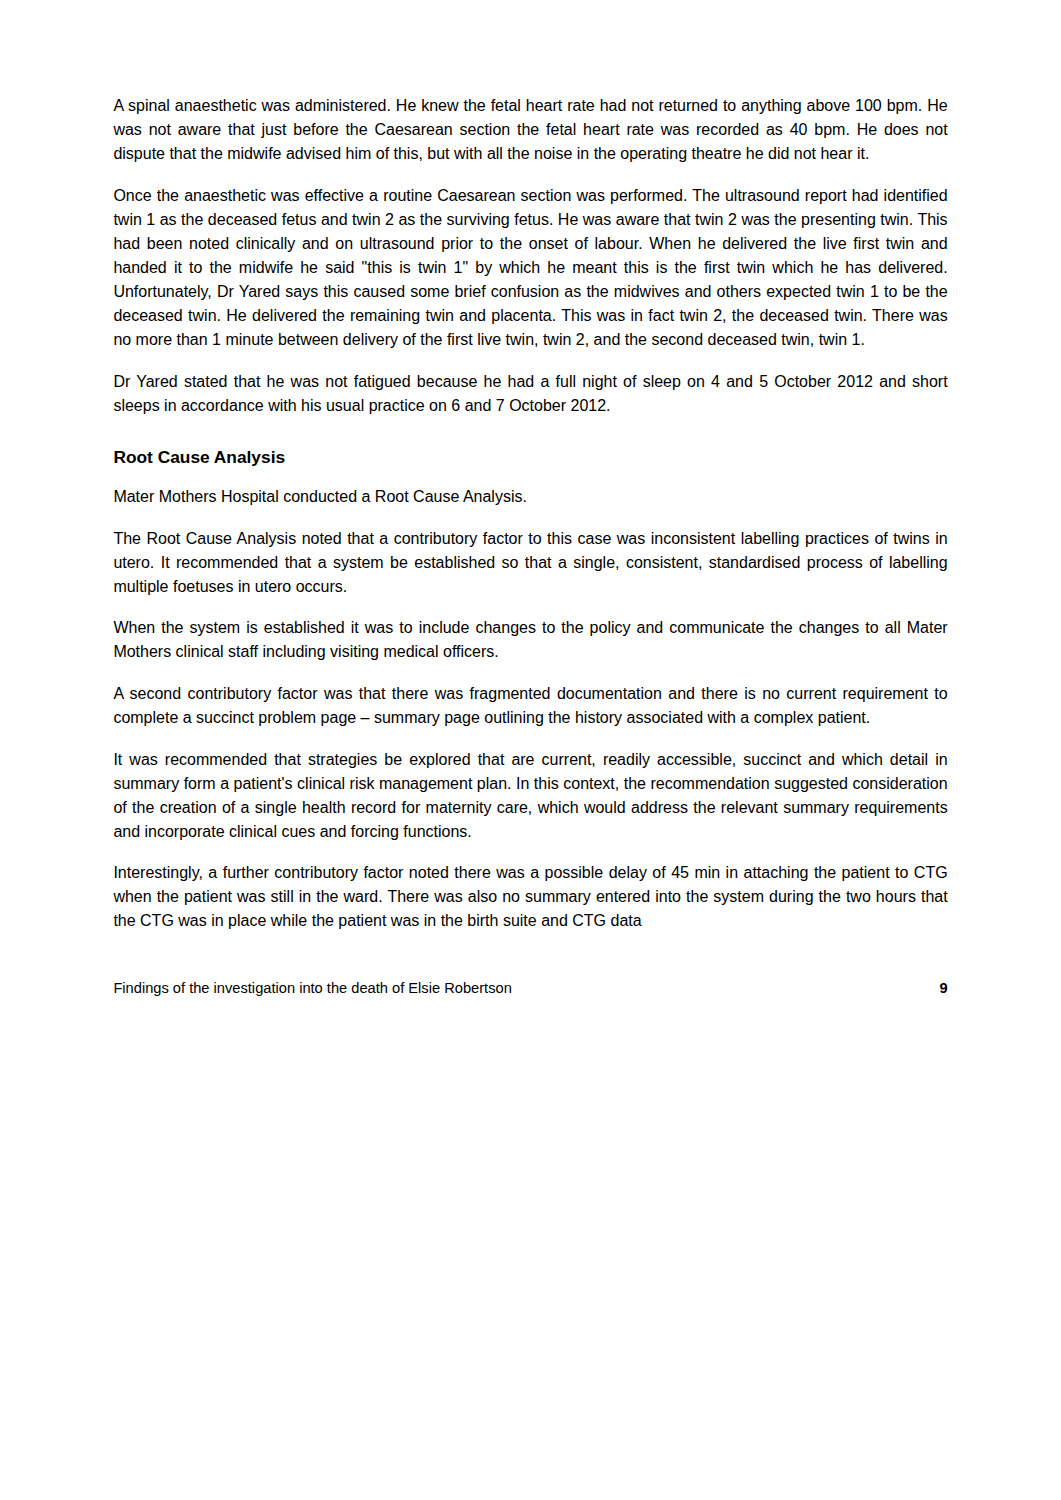A spinal anaesthetic was administered. He knew the fetal heart rate had not returned to anything above 100 bpm. He was not aware that just before the Caesarean section the fetal heart rate was recorded as 40 bpm. He does not dispute that the midwife advised him of this, but with all the noise in the operating theatre he did not hear it.
Once the anaesthetic was effective a routine Caesarean section was performed. The ultrasound report had identified twin 1 as the deceased fetus and twin 2 as the surviving fetus. He was aware that twin 2 was the presenting twin. This had been noted clinically and on ultrasound prior to the onset of labour. When he delivered the live first twin and handed it to the midwife he said "this is twin 1" by which he meant this is the first twin which he has delivered. Unfortunately, Dr Yared says this caused some brief confusion as the midwives and others expected twin 1 to be the deceased twin. He delivered the remaining twin and placenta. This was in fact twin 2, the deceased twin. There was no more than 1 minute between delivery of the first live twin, twin 2, and the second deceased twin, twin 1.
Dr Yared stated that he was not fatigued because he had a full night of sleep on 4 and 5 October 2012 and short sleeps in accordance with his usual practice on 6 and 7 October 2012.
Root Cause Analysis
Mater Mothers Hospital conducted a Root Cause Analysis.
The Root Cause Analysis noted that a contributory factor to this case was inconsistent labelling practices of twins in utero. It recommended that a system be established so that a single, consistent, standardised process of labelling multiple foetuses in utero occurs.
When the system is established it was to include changes to the policy and communicate the changes to all Mater Mothers clinical staff including visiting medical officers.
A second contributory factor was that there was fragmented documentation and there is no current requirement to complete a succinct problem page – summary page outlining the history associated with a complex patient.
It was recommended that strategies be explored that are current, readily accessible, succinct and which detail in summary form a patient's clinical risk management plan. In this context, the recommendation suggested consideration of the creation of a single health record for maternity care, which would address the relevant summary requirements and incorporate clinical cues and forcing functions.
Interestingly, a further contributory factor noted there was a possible delay of 45 min in attaching the patient to CTG when the patient was still in the ward. There was also no summary entered into the system during the two hours that the CTG was in place while the patient was in the birth suite and CTG data
Findings of the investigation into the death of Elsie Robertson 9